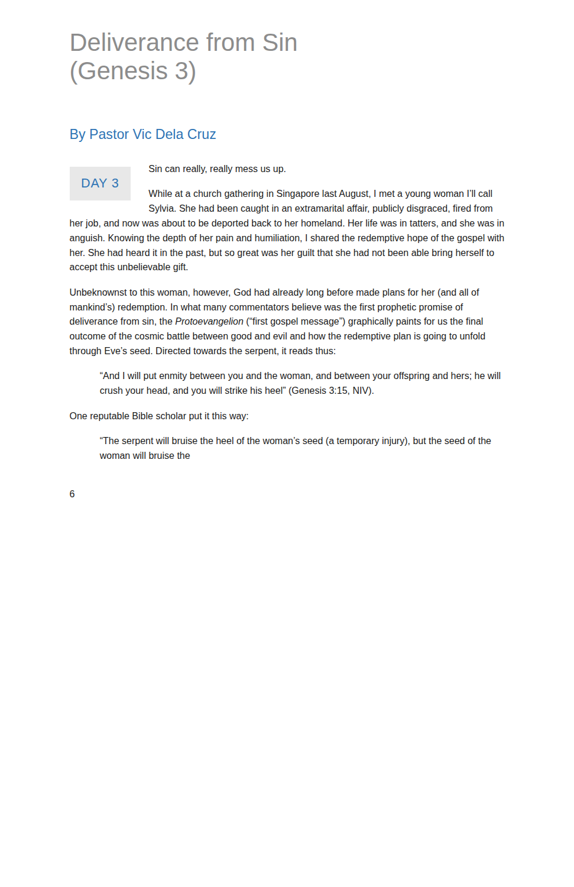Deliverance from Sin
(Genesis 3)
By Pastor Vic Dela Cruz
DAY 3
Sin can really, really mess us up.
While at a church gathering in Singapore last August, I met a young woman I’ll call Sylvia. She had been caught in an extramarital affair, publicly disgraced, fired from her job, and now was about to be deported back to her homeland. Her life was in tatters, and she was in anguish. Knowing the depth of her pain and humiliation, I shared the redemptive hope of the gospel with her. She had heard it in the past, but so great was her guilt that she had not been able bring herself to accept this unbelievable gift.
Unbeknownst to this woman, however, God had already long before made plans for her (and all of mankind’s) redemption. In what many commentators believe was the first prophetic promise of deliverance from sin, the Protoevangelion (“first gospel message”) graphically paints for us the final outcome of the cosmic battle between good and evil and how the redemptive plan is going to unfold through Eve’s seed. Directed towards the serpent, it reads thus:
“And I will put enmity between you and the woman, and between your offspring and hers; he will crush your head, and you will strike his heel” (Genesis 3:15, NIV).
One reputable Bible scholar put it this way:
“The serpent will bruise the heel of the woman’s seed (a temporary injury), but the seed of the woman will bruise the
6